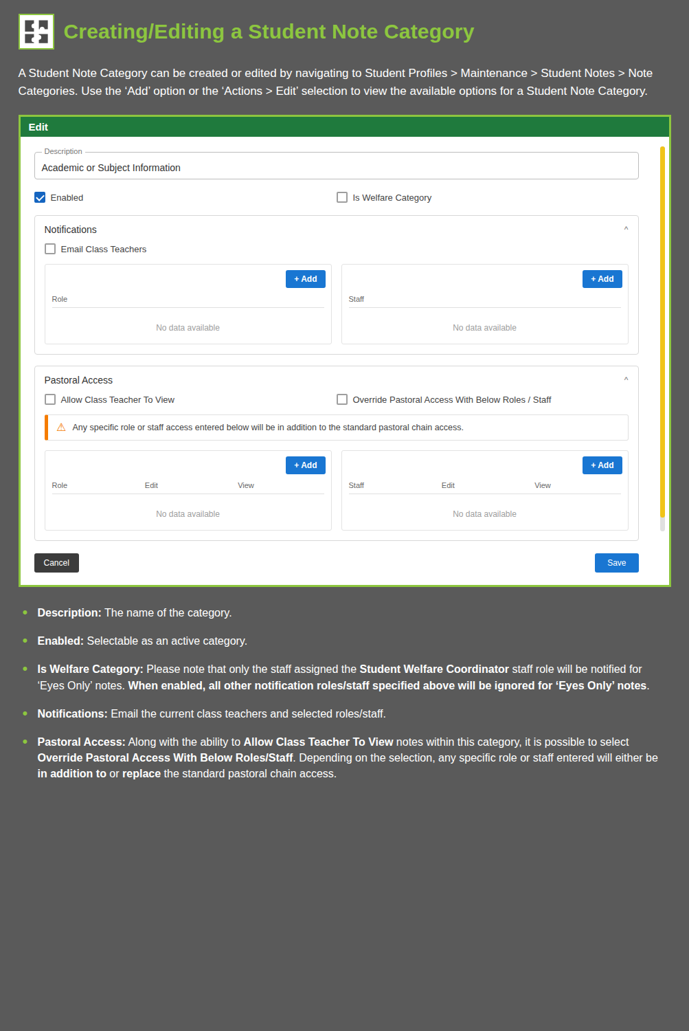Creating/Editing a Student Note Category
A Student Note Category can be created or edited by navigating to Student Profiles > Maintenance > Student Notes > Note Categories. Use the ‘Add’ option or the ‘Actions > Edit’ selection to view the available options for a Student Note Category.
Edit
Description
Academic or Subject Information
Enabled
Is Welfare Category
Notifications ^
Email Class Teachers
+ Add
Role
No data available
+ Add
Staff
No data available
Pastoral Access ^
Allow Class Teacher To View
Override Pastoral Access With Below Roles / Staff
⚠ Any specific role or staff access entered below will be in addition to the standard pastoral chain access.
+ Add
Role Edit View
No data available
+ Add
Staff Edit View
No data available
Cancel Save
Description: The name of the category.
Enabled: Selectable as an active category.
Is Welfare Category: Please note that only the staff assigned the Student Welfare Coordinator staff role will be notified for ‘Eyes Only’ notes. When enabled, all other notification roles/staff specified above will be ignored for ‘Eyes Only’ notes.
Notifications: Email the current class teachers and selected roles/staff.
Pastoral Access: Along with the ability to Allow Class Teacher To View notes within this category, it is possible to select Override Pastoral Access With Below Roles/Staff. Depending on the selection, any specific role or staff entered will either be in addition to or replace the standard pastoral chain access.